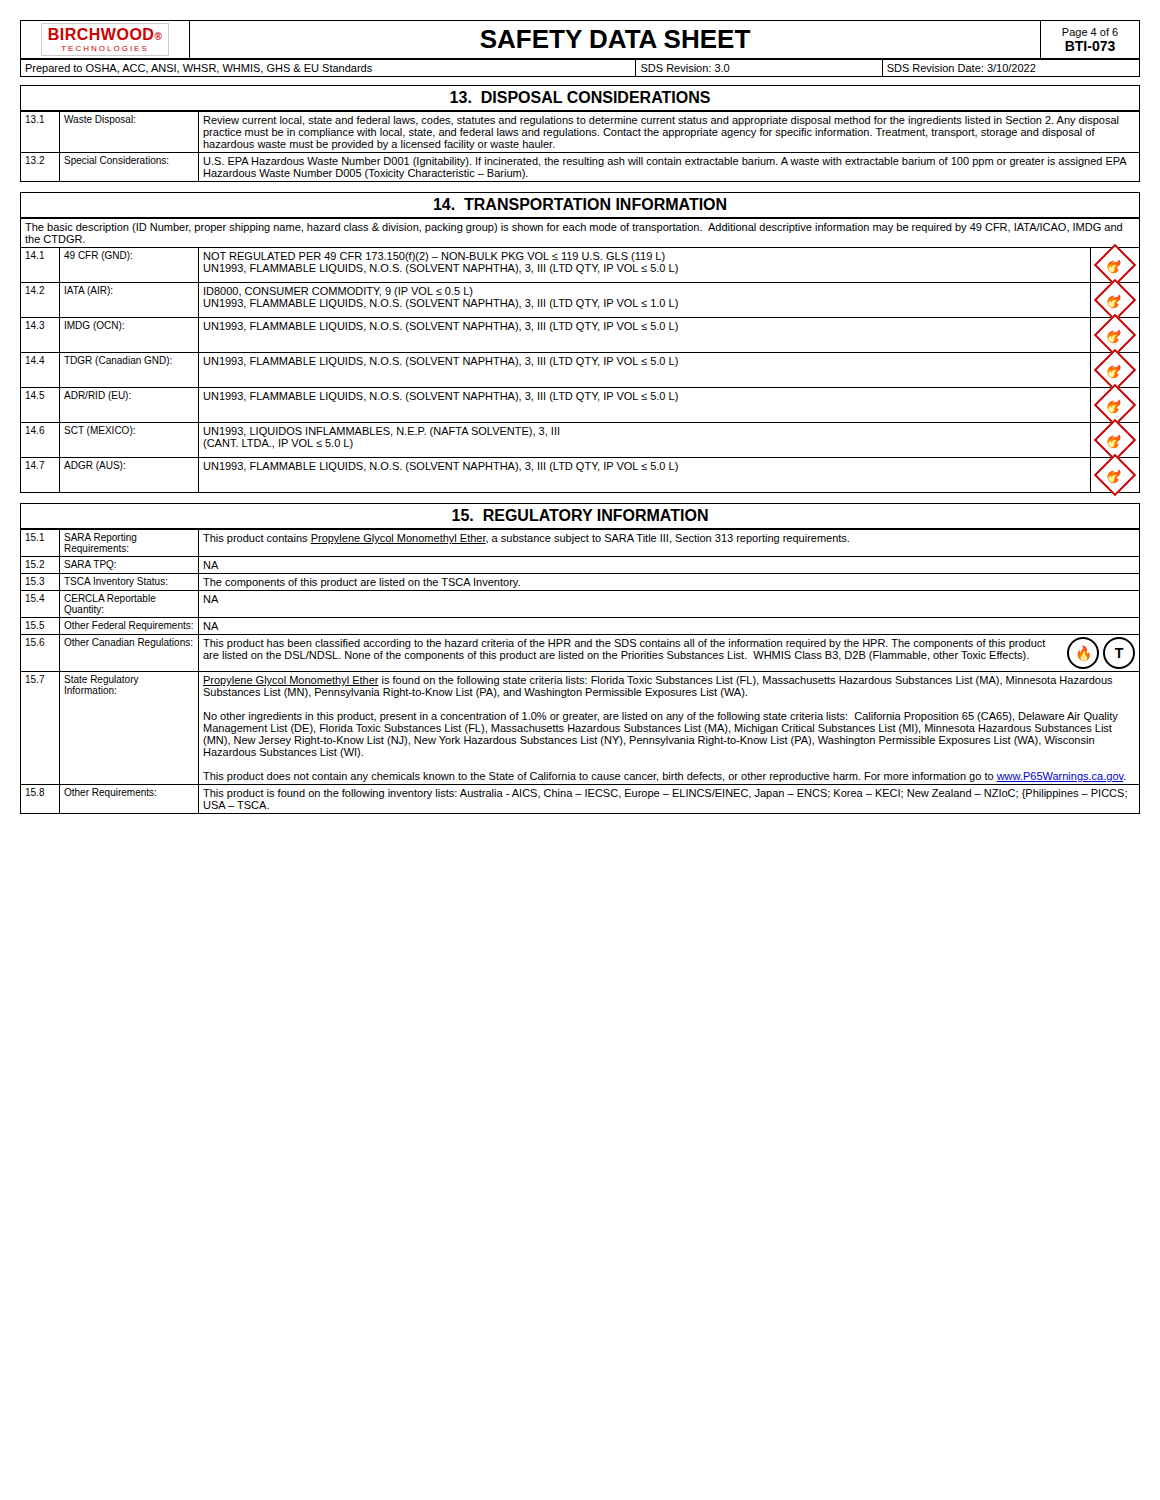| BIRCHWOOD ® TECHNOLOGIES | SAFETY DATA SHEET | Page 4 of 6 BTI-073 |
| Prepared to OSHA, ACC, ANSI, WHSR, WHMIS, GHS & EU Standards | SDS Revision: 3.0 | SDS Revision Date: 3/10/2022 |
13. DISPOSAL CONSIDERATIONS
| 13.1 | Waste Disposal: | Review current local, state and federal laws, codes, statutes and regulations to determine current status and appropriate disposal method for the ingredients listed in Section 2. Any disposal practice must be in compliance with local, state, and federal laws and regulations. Contact the appropriate agency for specific information. Treatment, transport, storage and disposal of hazardous waste must be provided by a licensed facility or waste hauler. |
| 13.2 | Special Considerations: | U.S. EPA Hazardous Waste Number D001 (Ignitability). If incinerated, the resulting ash will contain extractable barium. A waste with extractable barium of 100 ppm or greater is assigned EPA Hazardous Waste Number D005 (Toxicity Characteristic – Barium). |
14. TRANSPORTATION INFORMATION
The basic description (ID Number, proper shipping name, hazard class & division, packing group) is shown for each mode of transportation. Additional descriptive information may be required by 49 CFR, IATA/ICAO, IMDG and the CTDGR.
| 14.1 | 49 CFR (GND): | NOT REGULATED PER 49 CFR 173.150(f)(2) – NON-BULK PKG VOL ≤ 119 U.S. GLS (119 L) UN1993, FLAMMABLE LIQUIDS, N.O.S. (SOLVENT NAPHTHA), 3, III (LTD QTY, IP VOL ≤ 5.0 L) | 🔥 |
| 14.2 | IATA (AIR): | ID8000, CONSUMER COMMODITY, 9 (IP VOL ≤ 0.5 L) UN1993, FLAMMABLE LIQUIDS, N.O.S. (SOLVENT NAPHTHA), 3, III (LTD QTY, IP VOL ≤ 1.0 L) | 🔥 |
| 14.3 | IMDG (OCN): | UN1993, FLAMMABLE LIQUIDS, N.O.S. (SOLVENT NAPHTHA), 3, III (LTD QTY, IP VOL ≤ 5.0 L) | 🔥 |
| 14.4 | TDGR (Canadian GND): | UN1993, FLAMMABLE LIQUIDS, N.O.S. (SOLVENT NAPHTHA), 3, III (LTD QTY, IP VOL ≤ 5.0 L) | 🔥 |
| 14.5 | ADR/RID (EU): | UN1993, FLAMMABLE LIQUIDS, N.O.S. (SOLVENT NAPHTHA), 3, III (LTD QTY, IP VOL ≤ 5.0 L) | 🔥 |
| 14.6 | SCT (MEXICO): | UN1993, LIQUIDOS INFLAMMABLES, N.E.P. (NAFTA SOLVENTE), 3, III (CANT. LTDA., IP VOL ≤ 5.0 L) | 🔥 |
| 14.7 | ADGR (AUS): | UN1993, FLAMMABLE LIQUIDS, N.O.S. (SOLVENT NAPHTHA), 3, III (LTD QTY, IP VOL ≤ 5.0 L) | 🔥 |
15. REGULATORY INFORMATION
| 15.1 | SARA Reporting Requirements: | This product contains Propylene Glycol Monomethyl Ether , a substance subject to SARA Title III, Section 313 reporting requirements. |
| 15.2 | SARA TPQ: | NA |
| 15.3 | TSCA Inventory Status: | The components of this product are listed on the TSCA Inventory. |
| 15.4 | CERCLA Reportable Quantity: | NA |
| 15.5 | Other Federal Requirements: | NA |
| 15.6 | Other Canadian Regulations: | 🔥 T This product has been classified according to the hazard criteria of the HPR and the SDS contains all of the information required by the HPR. The components of this product are listed on the DSL/NDSL. None of the components of this product are listed on the Priorities Substances List. WHMIS Class B3, D2B (Flammable, other Toxic Effects). |
| 15.7 | State Regulatory Information: | Propylene Glycol Monomethyl Ether is found on the following state criteria lists: Florida Toxic Substances List (FL), Massachusetts Hazardous Substances List (MA), Minnesota Hazardous Substances List (MN), Pennsylvania Right-to-Know List (PA), and Washington Permissible Exposures List (WA). No other ingredients in this product, present in a concentration of 1.0% or greater, are listed on any of the following state criteria lists: California Proposition 65 (CA65), Delaware Air Quality Management List (DE), Florida Toxic Substances List (FL), Massachusetts Hazardous Substances List (MA), Michigan Critical Substances List (MI), Minnesota Hazardous Substances List (MN), New Jersey Right-to-Know List (NJ), New York Hazardous Substances List (NY), Pennsylvania Right-to-Know List (PA), Washington Permissible Exposures List (WA), Wisconsin Hazardous Substances List (WI). This product does not contain any chemicals known to the State of California to cause cancer, birth defects, or other reproductive harm. For more information go to www.P65Warnings.ca.gov . |
| 15.8 | Other Requirements: | This product is found on the following inventory lists: Australia - AICS, China – IECSC, Europe – ELINCS/EINEC, Japan – ENCS; Korea – KECI; New Zealand – NZIoC; {Philippines – PICCS; USA – TSCA. |